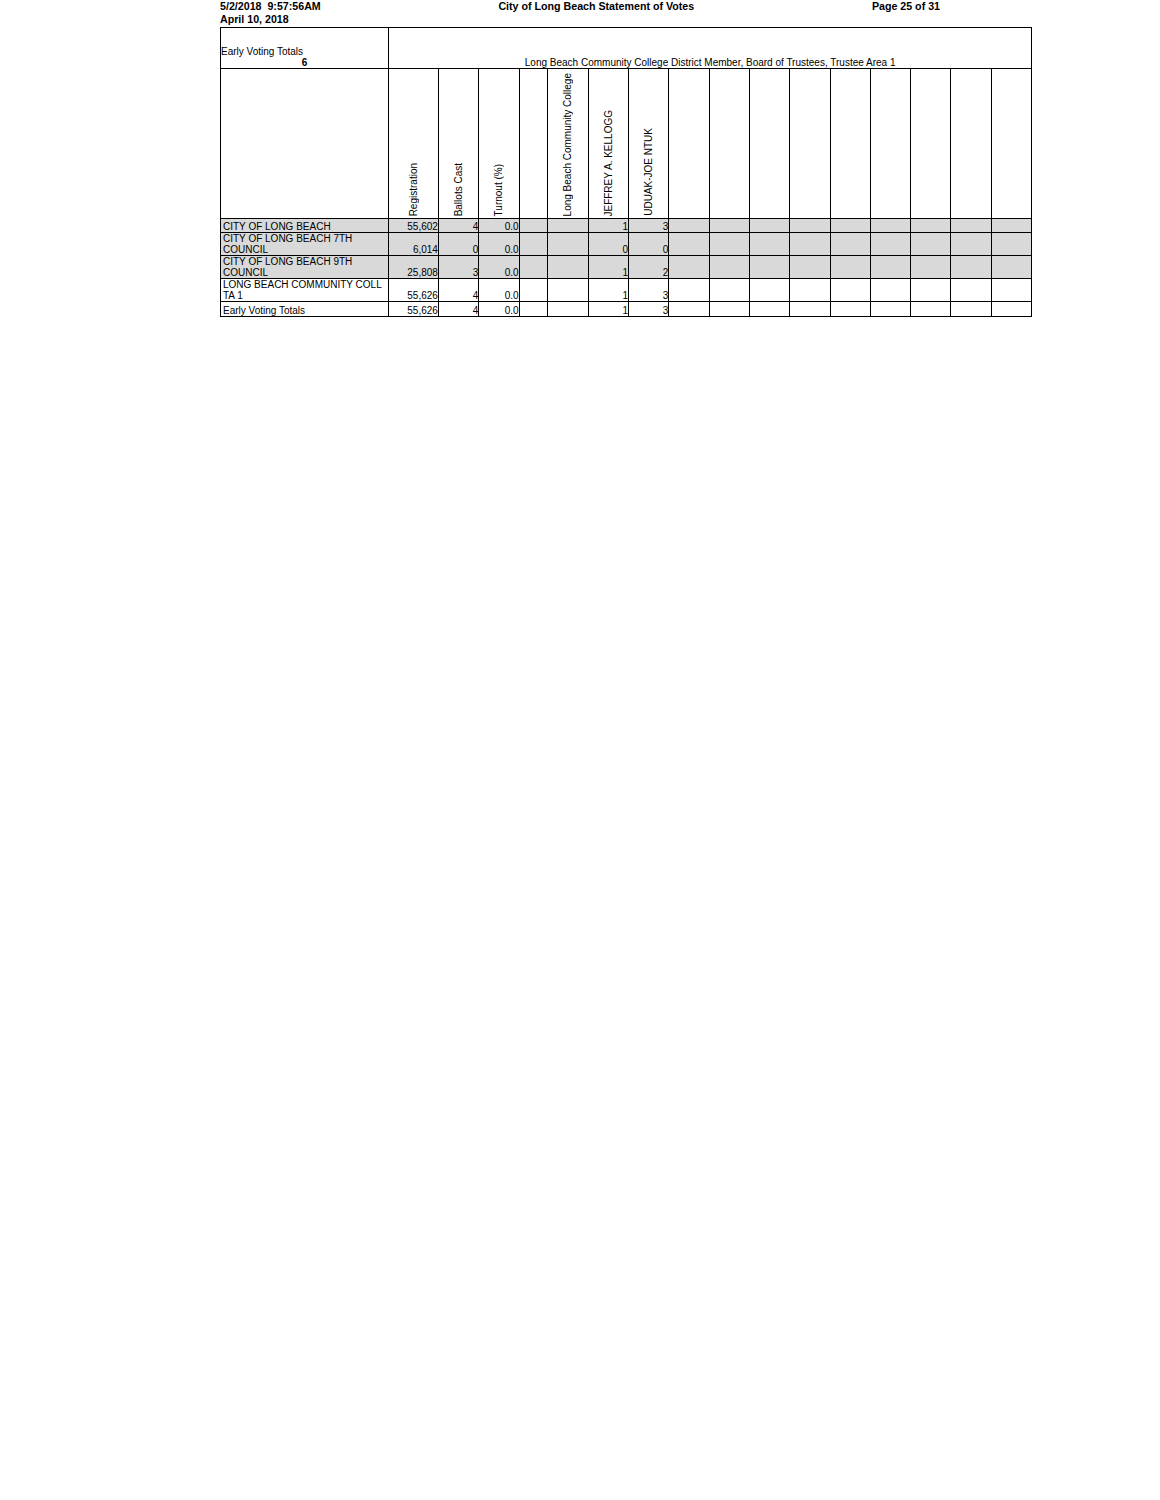5/2/2018 9:57:56AM
City of Long Beach Statement of Votes
Page 25 of 31
April 10, 2018
| Early Voting Totals 6 | Long Beach Community College District Member, Board of Trustees, Trustee Area 1 |
| | Registration | Ballots Cast | Turnout (%) | | Long Beach Community College | JEFFREY A. KELLOGG | UDUAK-JOE NTUK | | | | | | | | | |
| CITY OF LONG BEACH | 55,602 | 4 | 0.0 | | | 1 | 3 | | | | | | | | | |
| CITY OF LONG BEACH 7TH COUNCIL | 6,014 | 0 | 0.0 | | | 0 | 0 | | | | | | | | | |
| CITY OF LONG BEACH 9TH COUNCIL | 25,808 | 3 | 0.0 | | | 1 | 2 | | | | | | | | | |
| LONG BEACH COMMUNITY COLL TA 1 | 55,626 | 4 | 0.0 | | | 1 | 3 | | | | | | | | | |
| Early Voting Totals | 55,626 | 4 | 0.0 | | | 1 | 3 | | | | | | | | | |